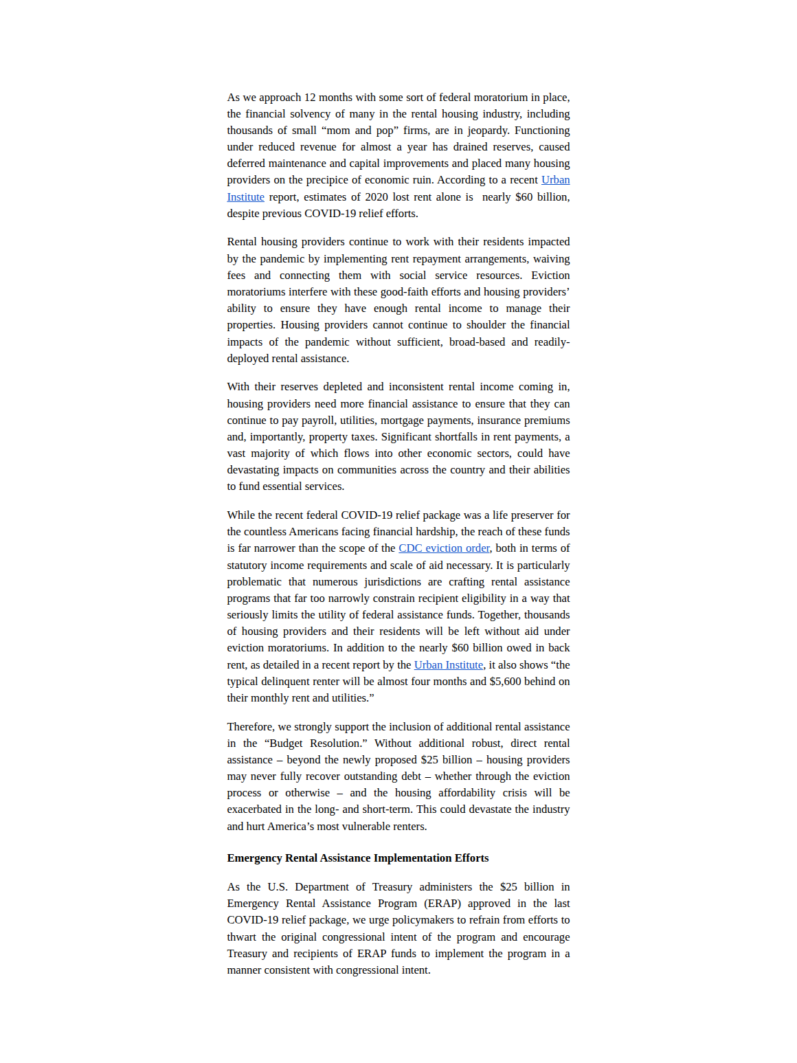As we approach 12 months with some sort of federal moratorium in place, the financial solvency of many in the rental housing industry, including thousands of small “mom and pop” firms, are in jeopardy. Functioning under reduced revenue for almost a year has drained reserves, caused deferred maintenance and capital improvements and placed many housing providers on the precipice of economic ruin. According to a recent Urban Institute report, estimates of 2020 lost rent alone is nearly $60 billion, despite previous COVID-19 relief efforts.
Rental housing providers continue to work with their residents impacted by the pandemic by implementing rent repayment arrangements, waiving fees and connecting them with social service resources. Eviction moratoriums interfere with these good-faith efforts and housing providers’ ability to ensure they have enough rental income to manage their properties. Housing providers cannot continue to shoulder the financial impacts of the pandemic without sufficient, broad-based and readily-deployed rental assistance.
With their reserves depleted and inconsistent rental income coming in, housing providers need more financial assistance to ensure that they can continue to pay payroll, utilities, mortgage payments, insurance premiums and, importantly, property taxes. Significant shortfalls in rent payments, a vast majority of which flows into other economic sectors, could have devastating impacts on communities across the country and their abilities to fund essential services.
While the recent federal COVID-19 relief package was a life preserver for the countless Americans facing financial hardship, the reach of these funds is far narrower than the scope of the CDC eviction order, both in terms of statutory income requirements and scale of aid necessary. It is particularly problematic that numerous jurisdictions are crafting rental assistance programs that far too narrowly constrain recipient eligibility in a way that seriously limits the utility of federal assistance funds. Together, thousands of housing providers and their residents will be left without aid under eviction moratoriums. In addition to the nearly $60 billion owed in back rent, as detailed in a recent report by the Urban Institute, it also shows “the typical delinquent renter will be almost four months and $5,600 behind on their monthly rent and utilities.”
Therefore, we strongly support the inclusion of additional rental assistance in the “Budget Resolution.” Without additional robust, direct rental assistance – beyond the newly proposed $25 billion – housing providers may never fully recover outstanding debt – whether through the eviction process or otherwise – and the housing affordability crisis will be exacerbated in the long- and short-term. This could devastate the industry and hurt America’s most vulnerable renters.
Emergency Rental Assistance Implementation Efforts
As the U.S. Department of Treasury administers the $25 billion in Emergency Rental Assistance Program (ERAP) approved in the last COVID-19 relief package, we urge policymakers to refrain from efforts to thwart the original congressional intent of the program and encourage Treasury and recipients of ERAP funds to implement the program in a manner consistent with congressional intent.